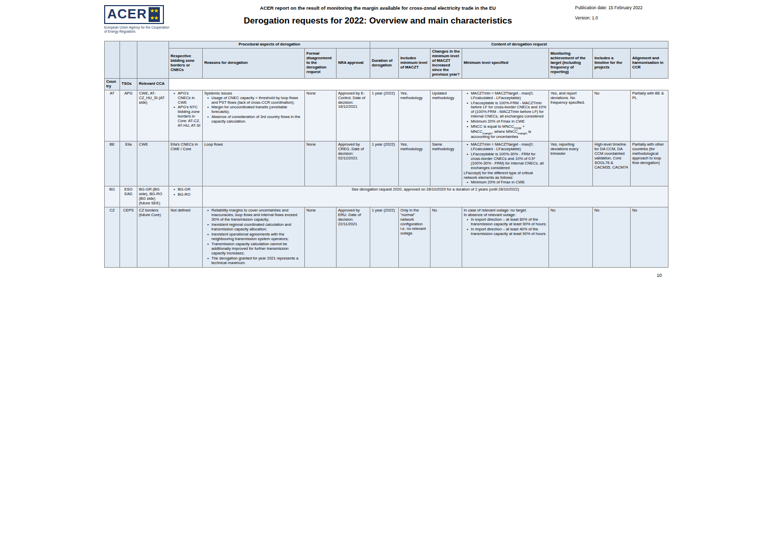ACER★★
★★
European Union Agency for the Cooperation
of Energy Regulators
ACER report on the result of monitoring the margin available for cross-zonal electricity trade in the EU
Derogation requests for 2022: Overview and main characteristics
Publication date: 15 February 2022
Version: 1.0
| | | | Procedural aspects of derogation | Content of derogation request |
| --- | --- | --- | --- | --- |
| Respective bidding zone borders or CNECs | Reasons for derogation | Formal disagreement to the derogation request | NRA approval | Duration of derogation | Includes minimum level of MACZT | Changes in the minimum level of MACZT increased since the previous year? | Minimum level specified | Monitoring achievement of the target (including frequency of reporting) | Includes a timeline for the projects | Alignment and harmonisation in CCR |
| Coun try | TSOs | Relevant CCA | |
| AT | APG | CWE, AT-CZ_HU_SI (AT side) | APG's CNECs in CWE APG's NTC bidding zone borders in Core: AT-CZ, AT-HU, AT-SI | Systemic issues Usage of CNEC capacity > threshold by loop flows and PST flows (lack of cross-CCR coordination); Margin for uncoordinated transits (unreliable forecasts); Absence of consideration of 3rd country flows in the capacity calculation. | None | Approved by E-Control. Date of decision: 16/12/2021 | 1 year (2022) | Yes, methodology | Updated methodology | MACZTmin = MACZTtarget - max(0; LFcalculated - LFacceptable) LFacceptable is 100%-FRM - MACZTmin before LF for cross-border CNECs and 10% of (100%-FRM - MACZTmin before LF) for internal CNECs, all exchanges considered Minimum 20% of Fmax in CWE MNCC is equal to MNCC CGM + MNCC margin , where MNCC margin is accounting for uncertainties | Yes, and report deviations. No frequency specified. | No | Partially with BE & PL |
| BE | Elia | CWE | Elia's CNECs in CWE / Core | Loop flows | None | Approved by CREG. Date of decision: 02/12/2021 | 1 year (2022) | Yes, methodology | Same methodology | MACZTmin = MACZTtarget - max(0; LFcalculated - LFacceptable) LFacceptable is 100%-30% - FRM for cross-border CNECs and 10% of 0.5*(100%-30% - FRM) for internal CNECs, all exchanges considered LFaccept) for the different type of critical network elements as follows: Minimum 20% of Fmax in CWE | Yes, reporting deviations every trimester | High-level timeline for DA CCM, DA CCM coordainted validation, Core SOGL76 & CACM35, CACM74 | Partially with other countries (for methodological approach to loop flow derogation) |
| BG | ESO EAD | BG-GR (BG side), BG-RO (BG side) (future SEE) | BG-GR BG-RO | See derogation request 2020, approved on 28/10/2020 for a duration of 2 years (until 28/10/2022) |
| CZ | CEPS | CZ borders (future Core) | Not defined | Reliability margins to cover uncertainties and inaccuracies, loop flows and internal flows exceed 30% of the transmission capacity; Inexistent regional coordinated calculation and transmission capacity allocation; Inexistent operational agreements with the neighbouring transmission system operators; Transmission capacity calculation cannot be additionally improved for further transmission capacity increases; The derogation granted for year 2021 represents a technical maximum. | None | Approved by ERU. Date of decision: 22/11/2021 | 1 year (2022) | Only in the "normal" network configuration i.e. no relevant outage. | No | In case of relevant outage: no target. In absence of relevant outage: In export direction – at least 60% of the transmission capacity at least 90% of hours; In import direction – at least 40% of the transmission capacity at least 90% of hours. | No | No | No |
10